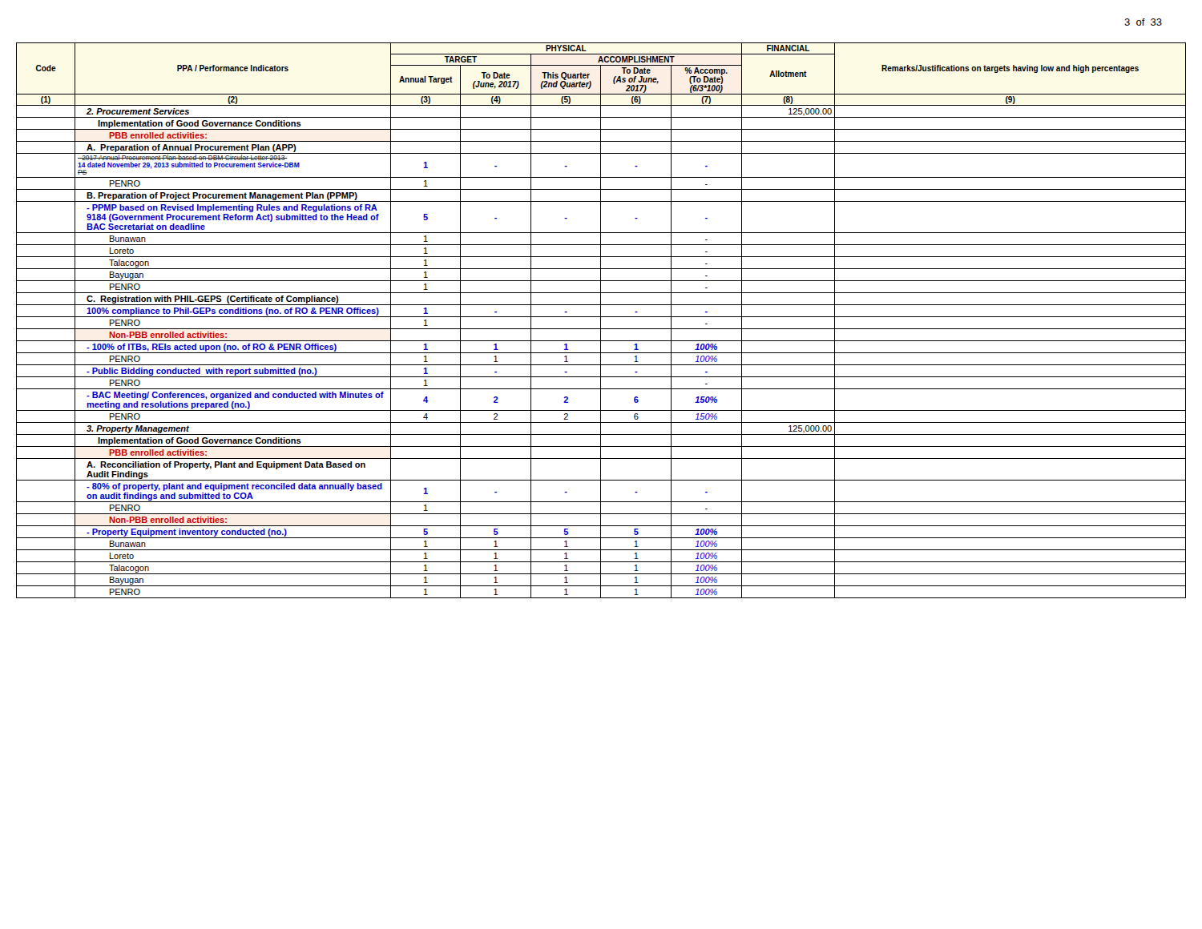3 of 33
| Code | PPA / Performance Indicators | PHYSICAL | FINANCIAL | Remarks/Justifications on targets having low and high percentages |
| --- | --- | --- | --- | --- |
| TARGET | ACCOMPLISHMENT | Allotment |
| Annual Target | To Date (June, 2017) | This Quarter (2nd Quarter) | To Date (As of June, 2017) | % Accomp. (To Date) (6/3*100) |
| (1) | (2) | (3) | (4) | (5) | (6) | (7) | (8) | (9) |
| | 2. Procurement Services | | | | | | 125,000.00 | |
| | Implementation of Good Governance Conditions | | | | | | | |
| | PBB enrolled activities: | | | | | | | |
| | A. Preparation of Annual Procurement Plan (APP) | | | | | | | |
| | - 2017 Annual Procurement Plan based on DBM Circular Letter 2013- 14 dated November 29, 2013 submitted to Procurement Service-DBM PS | 1 | - | - | - | - | | |
| | PENRO | 1 | | | | - | | |
| | B. Preparation of Project Procurement Management Plan (PPMP) | | | | | | | |
| | - PPMP based on Revised Implementing Rules and Regulations of RA 9184 (Government Procurement Reform Act) submitted to the Head of BAC Secretariat on deadline | 5 | - | - | - | - | | |
| | Bunawan | 1 | | | | - | | |
| | Loreto | 1 | | | | - | | |
| | Talacogon | 1 | | | | - | | |
| | Bayugan | 1 | | | | - | | |
| | PENRO | 1 | | | | - | | |
| | C. Registration with PHIL-GEPS (Certificate of Compliance) | | | | | | | |
| | 100% compliance to Phil-GEPs conditions (no. of RO & PENR Offices) | 1 | - | - | - | - | | |
| | PENRO | 1 | | | | - | | |
| | Non-PBB enrolled activities: | | | | | | | |
| | - 100% of ITBs, REIs acted upon (no. of RO & PENR Offices) | 1 | 1 | 1 | 1 | 100% | | |
| | PENRO | 1 | 1 | 1 | 1 | 100% | | |
| | - Public Bidding conducted with report submitted (no.) | 1 | - | - | - | - | | |
| | PENRO | 1 | | | | - | | |
| | - BAC Meeting/ Conferences, organized and conducted with Minutes of meeting and resolutions prepared (no.) | 4 | 2 | 2 | 6 | 150% | | |
| | PENRO | 4 | 2 | 2 | 6 | 150% | | |
| | 3. Property Management | | | | | | 125,000.00 | |
| | Implementation of Good Governance Conditions | | | | | | | |
| | PBB enrolled activities: | | | | | | | |
| | A. Reconciliation of Property, Plant and Equipment Data Based on Audit Findings | | | | | | | |
| | - 80% of property, plant and equipment reconciled data annually based on audit findings and submitted to COA | 1 | - | - | - | - | | |
| | PENRO | 1 | | | | - | | |
| | Non-PBB enrolled activities: | | | | | | | |
| | - Property Equipment inventory conducted (no.) | 5 | 5 | 5 | 5 | 100% | | |
| | Bunawan | 1 | 1 | 1 | 1 | 100% | | |
| | Loreto | 1 | 1 | 1 | 1 | 100% | | |
| | Talacogon | 1 | 1 | 1 | 1 | 100% | | |
| | Bayugan | 1 | 1 | 1 | 1 | 100% | | |
| | PENRO | 1 | 1 | 1 | 1 | 100% | | |